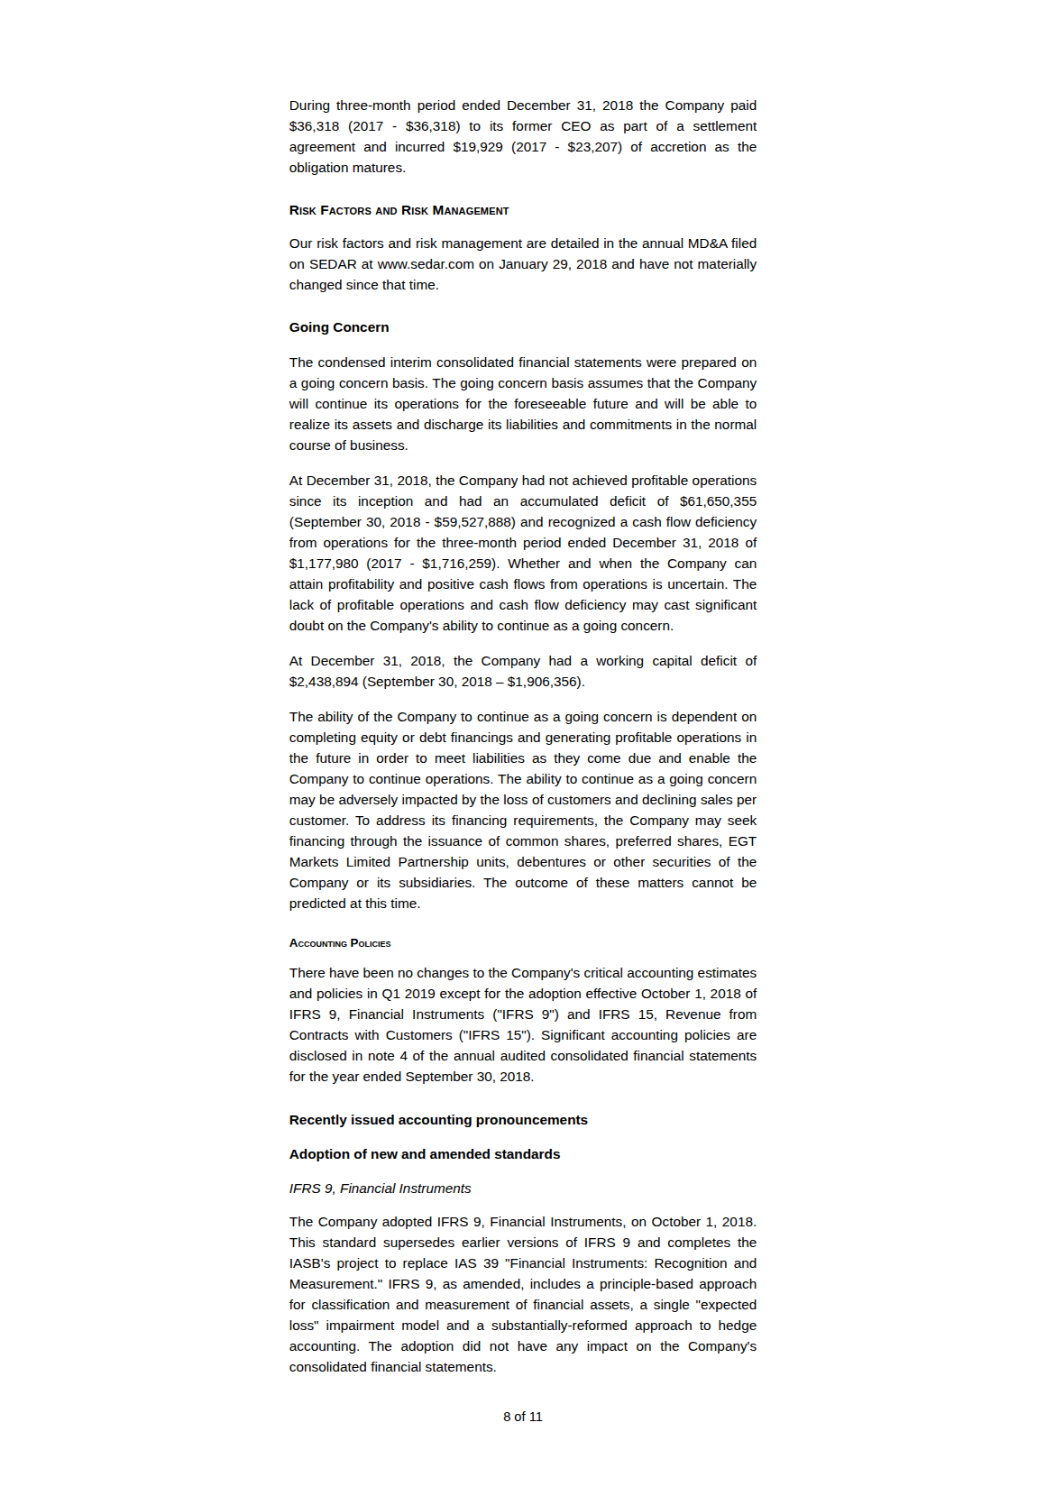During three-month period ended December 31, 2018 the Company paid $36,318 (2017 - $36,318) to its former CEO as part of a settlement agreement and incurred $19,929 (2017 - $23,207) of accretion as the obligation matures.
Risk Factors and Risk Management
Our risk factors and risk management are detailed in the annual MD&A filed on SEDAR at www.sedar.com on January 29, 2018 and have not materially changed since that time.
Going Concern
The condensed interim consolidated financial statements were prepared on a going concern basis. The going concern basis assumes that the Company will continue its operations for the foreseeable future and will be able to realize its assets and discharge its liabilities and commitments in the normal course of business.
At December 31, 2018, the Company had not achieved profitable operations since its inception and had an accumulated deficit of $61,650,355 (September 30, 2018 - $59,527,888) and recognized a cash flow deficiency from operations for the three-month period ended December 31, 2018 of $1,177,980 (2017 - $1,716,259). Whether and when the Company can attain profitability and positive cash flows from operations is uncertain. The lack of profitable operations and cash flow deficiency may cast significant doubt on the Company's ability to continue as a going concern.
At December 31, 2018, the Company had a working capital deficit of $2,438,894 (September 30, 2018 – $1,906,356).
The ability of the Company to continue as a going concern is dependent on completing equity or debt financings and generating profitable operations in the future in order to meet liabilities as they come due and enable the Company to continue operations. The ability to continue as a going concern may be adversely impacted by the loss of customers and declining sales per customer. To address its financing requirements, the Company may seek financing through the issuance of common shares, preferred shares, EGT Markets Limited Partnership units, debentures or other securities of the Company or its subsidiaries. The outcome of these matters cannot be predicted at this time.
Accounting Policies
There have been no changes to the Company's critical accounting estimates and policies in Q1 2019 except for the adoption effective October 1, 2018 of IFRS 9, Financial Instruments ("IFRS 9") and IFRS 15, Revenue from Contracts with Customers ("IFRS 15"). Significant accounting policies are disclosed in note 4 of the annual audited consolidated financial statements for the year ended September 30, 2018.
Recently issued accounting pronouncements
Adoption of new and amended standards
IFRS 9, Financial Instruments
The Company adopted IFRS 9, Financial Instruments, on October 1, 2018. This standard supersedes earlier versions of IFRS 9 and completes the IASB's project to replace IAS 39 "Financial Instruments: Recognition and Measurement." IFRS 9, as amended, includes a principle-based approach for classification and measurement of financial assets, a single "expected loss" impairment model and a substantially-reformed approach to hedge accounting. The adoption did not have any impact on the Company's consolidated financial statements.
8 of 11